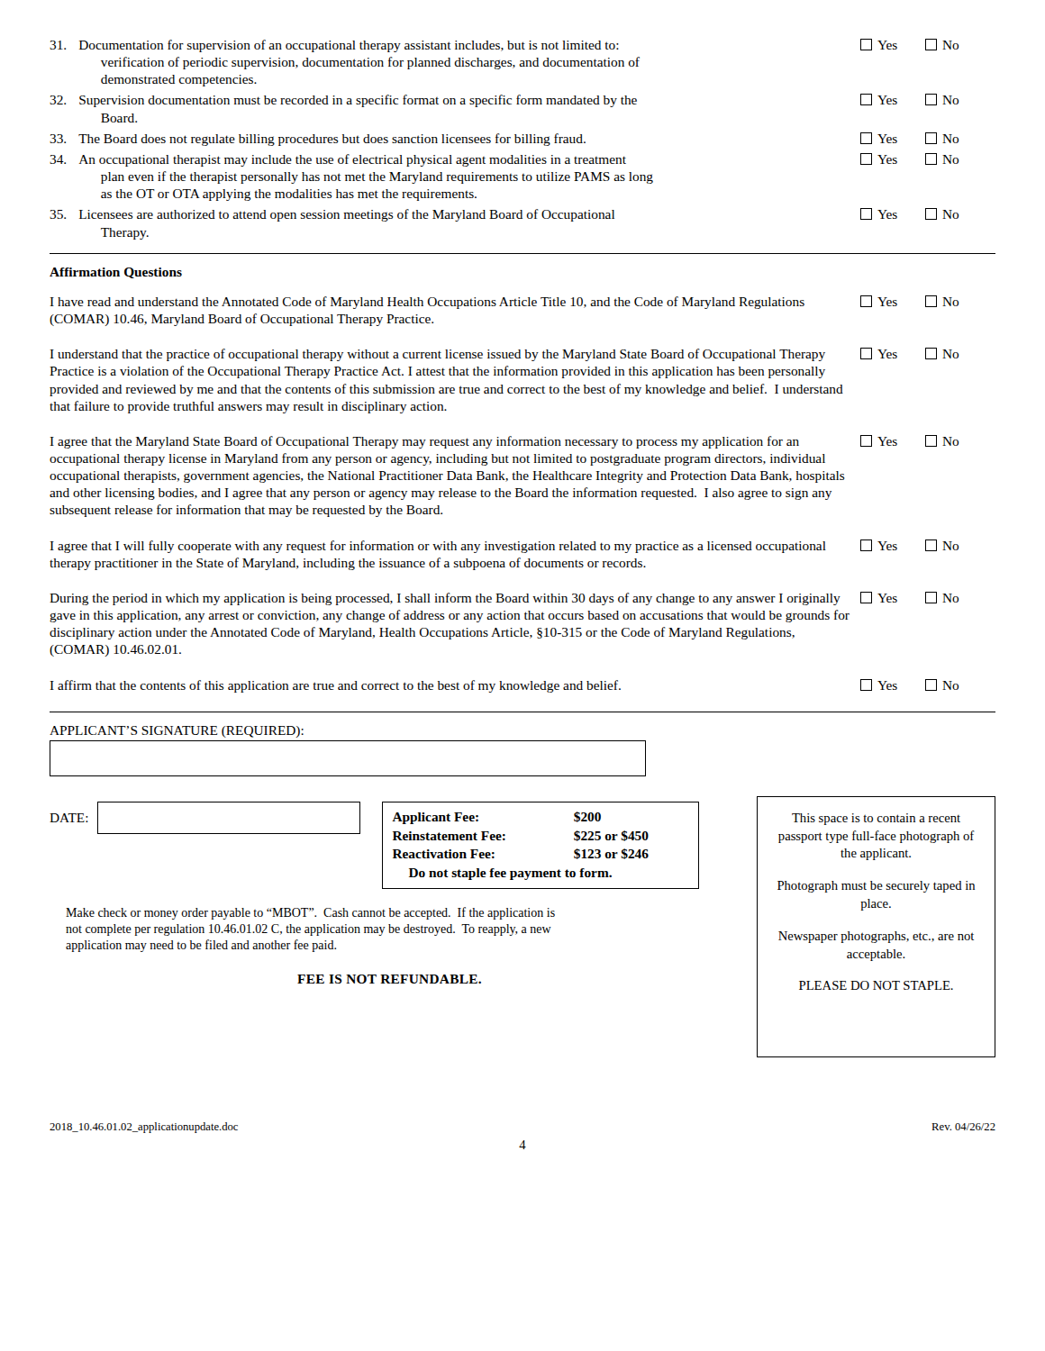31. Documentation for supervision of an occupational therapy assistant includes, but is not limited to: verification of periodic supervision, documentation for planned discharges, and documentation of demonstrated competencies. Yes No
32. Supervision documentation must be recorded in a specific format on a specific form mandated by the Board. Yes No
33. The Board does not regulate billing procedures but does sanction licensees for billing fraud. Yes No
34. An occupational therapist may include the use of electrical physical agent modalities in a treatment plan even if the therapist personally has not met the Maryland requirements to utilize PAMS as long as the OT or OTA applying the modalities has met the requirements. Yes No
35. Licensees are authorized to attend open session meetings of the Maryland Board of Occupational Therapy. Yes No
Affirmation Questions
I have read and understand the Annotated Code of Maryland Health Occupations Article Title 10, and the Code of Maryland Regulations (COMAR) 10.46, Maryland Board of Occupational Therapy Practice.
Yes No
I understand that the practice of occupational therapy without a current license issued by the Maryland State Board of Occupational Therapy Practice is a violation of the Occupational Therapy Practice Act. I attest that the information provided in this application has been personally provided and reviewed by me and that the contents of this submission are true and correct to the best of my knowledge and belief. I understand that failure to provide truthful answers may result in disciplinary action.
Yes No
I agree that the Maryland State Board of Occupational Therapy may request any information necessary to process my application for an occupational therapy license in Maryland from any person or agency, including but not limited to postgraduate program directors, individual occupational therapists, government agencies, the National Practitioner Data Bank, the Healthcare Integrity and Protection Data Bank, hospitals and other licensing bodies, and I agree that any person or agency may release to the Board the information requested. I also agree to sign any subsequent release for information that may be requested by the Board.
Yes No
I agree that I will fully cooperate with any request for information or with any investigation related to my practice as a licensed occupational therapy practitioner in the State of Maryland, including the issuance of a subpoena of documents or records.
Yes No
During the period in which my application is being processed, I shall inform the Board within 30 days of any change to any answer I originally gave in this application, any arrest or conviction, any change of address or any action that occurs based on accusations that would be grounds for disciplinary action under the Annotated Code of Maryland, Health Occupations Article, §10-315 or the Code of Maryland Regulations, (COMAR) 10.46.02.01.
Yes No
I affirm that the contents of this application are true and correct to the best of my knowledge and belief.
Yes No
APPLICANT’S SIGNATURE (REQUIRED):
DATE:
| Applicant Fee: | $200 |
| Reinstatement Fee: | $225 or $450 |
| Reactivation Fee: | $123 or $246 |
Do not staple fee payment to form.
Make check or money order payable to “MBOT”. Cash cannot be accepted. If the application is
not complete per regulation 10.46.01.02 C, the application may be destroyed. To reapply, a new
application may need to be filed and another fee paid.
FEE IS NOT REFUNDABLE.
This space is to contain a recent passport type full-face photograph of the applicant.
Photograph must be securely taped in place.
Newspaper photographs, etc., are not acceptable.
PLEASE DO NOT STAPLE.
2018_10.46.01.02_applicationupdate.doc Rev. 04/26/22
4